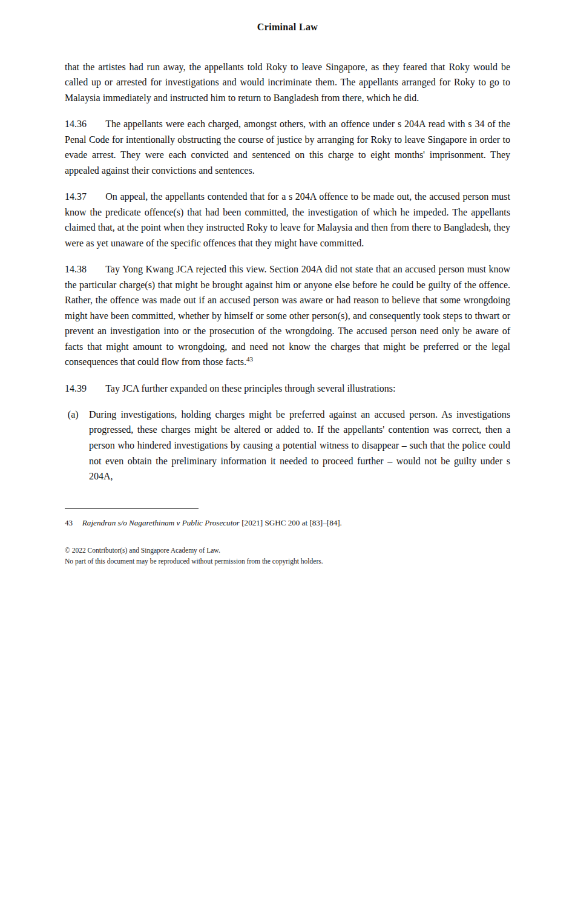Criminal Law
that the artistes had run away, the appellants told Roky to leave Singapore, as they feared that Roky would be called up or arrested for investigations and would incriminate them. The appellants arranged for Roky to go to Malaysia immediately and instructed him to return to Bangladesh from there, which he did.
14.36 The appellants were each charged, amongst others, with an offence under s 204A read with s 34 of the Penal Code for intentionally obstructing the course of justice by arranging for Roky to leave Singapore in order to evade arrest. They were each convicted and sentenced on this charge to eight months' imprisonment. They appealed against their convictions and sentences.
14.37 On appeal, the appellants contended that for a s 204A offence to be made out, the accused person must know the predicate offence(s) that had been committed, the investigation of which he impeded. The appellants claimed that, at the point when they instructed Roky to leave for Malaysia and then from there to Bangladesh, they were as yet unaware of the specific offences that they might have committed.
14.38 Tay Yong Kwang JCA rejected this view. Section 204A did not state that an accused person must know the particular charge(s) that might be brought against him or anyone else before he could be guilty of the offence. Rather, the offence was made out if an accused person was aware or had reason to believe that some wrongdoing might have been committed, whether by himself or some other person(s), and consequently took steps to thwart or prevent an investigation into or the prosecution of the wrongdoing. The accused person need only be aware of facts that might amount to wrongdoing, and need not know the charges that might be preferred or the legal consequences that could flow from those facts.43
14.39 Tay JCA further expanded on these principles through several illustrations:
During investigations, holding charges might be preferred against an accused person. As investigations progressed, these charges might be altered or added to. If the appellants' contention was correct, then a person who hindered investigations by causing a potential witness to disappear – such that the police could not even obtain the preliminary information it needed to proceed further – would not be guilty under s 204A,
43 Rajendran s/o Nagarethinam v Public Prosecutor [2021] SGHC 200 at [83]–[84].
© 2022 Contributor(s) and Singapore Academy of Law.
No part of this document may be reproduced without permission from the copyright holders.